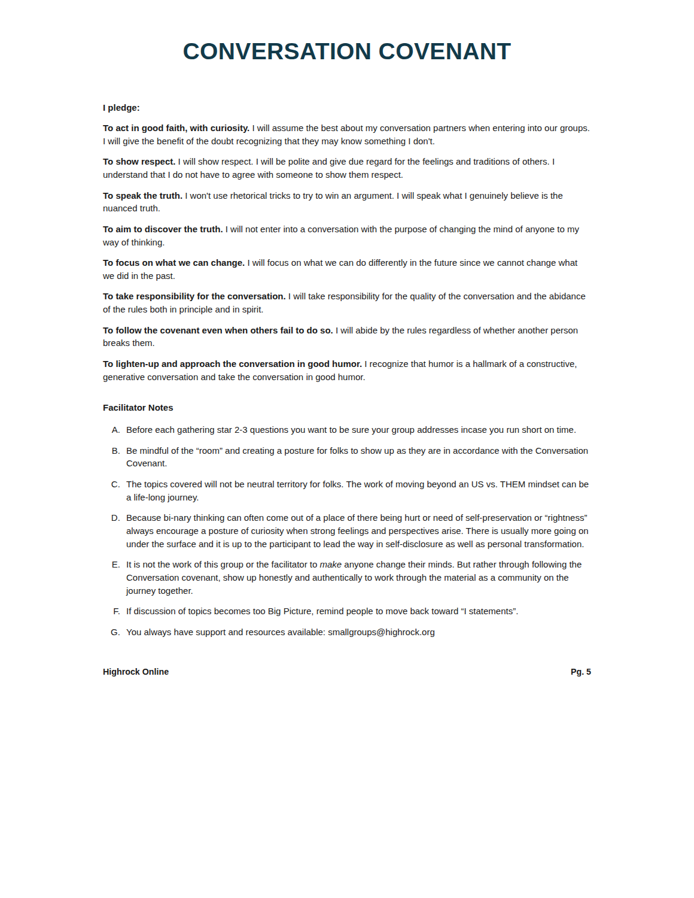CONVERSATION COVENANT
I pledge:
To act in good faith, with curiosity. I will assume the best about my conversation partners when entering into our groups. I will give the benefit of the doubt recognizing that they may know something I don't.
To show respect. I will show respect. I will be polite and give due regard for the feelings and traditions of others. I understand that I do not have to agree with someone to show them respect.
To speak the truth. I won't use rhetorical tricks to try to win an argument. I will speak what I genuinely believe is the nuanced truth.
To aim to discover the truth. I will not enter into a conversation with the purpose of changing the mind of anyone to my way of thinking.
To focus on what we can change. I will focus on what we can do differently in the future since we cannot change what we did in the past.
To take responsibility for the conversation. I will take responsibility for the quality of the conversation and the abidance of the rules both in principle and in spirit.
To follow the covenant even when others fail to do so. I will abide by the rules regardless of whether another person breaks them.
To lighten-up and approach the conversation in good humor. I recognize that humor is a hallmark of a constructive, generative conversation and take the conversation in good humor.
Facilitator Notes
Before each gathering star 2-3 questions you want to be sure your group addresses incase you run short on time.
Be mindful of the “room” and creating a posture for folks to show up as they are in accordance with the Conversation Covenant.
The topics covered will not be neutral territory for folks. The work of moving beyond an US vs. THEM mindset can be a life-long journey.
Because bi-nary thinking can often come out of a place of there being hurt or need of self-preservation or “rightness” always encourage a posture of curiosity when strong feelings and perspectives arise. There is usually more going on under the surface and it is up to the participant to lead the way in self-disclosure as well as personal transformation.
It is not the work of this group or the facilitator to make anyone change their minds. But rather through following the Conversation covenant, show up honestly and authentically to work through the material as a community on the journey together.
If discussion of topics becomes too Big Picture, remind people to move back toward “I statements”.
You always have support and resources available: smallgroups@highrock.org
Highrock Online Pg. 5